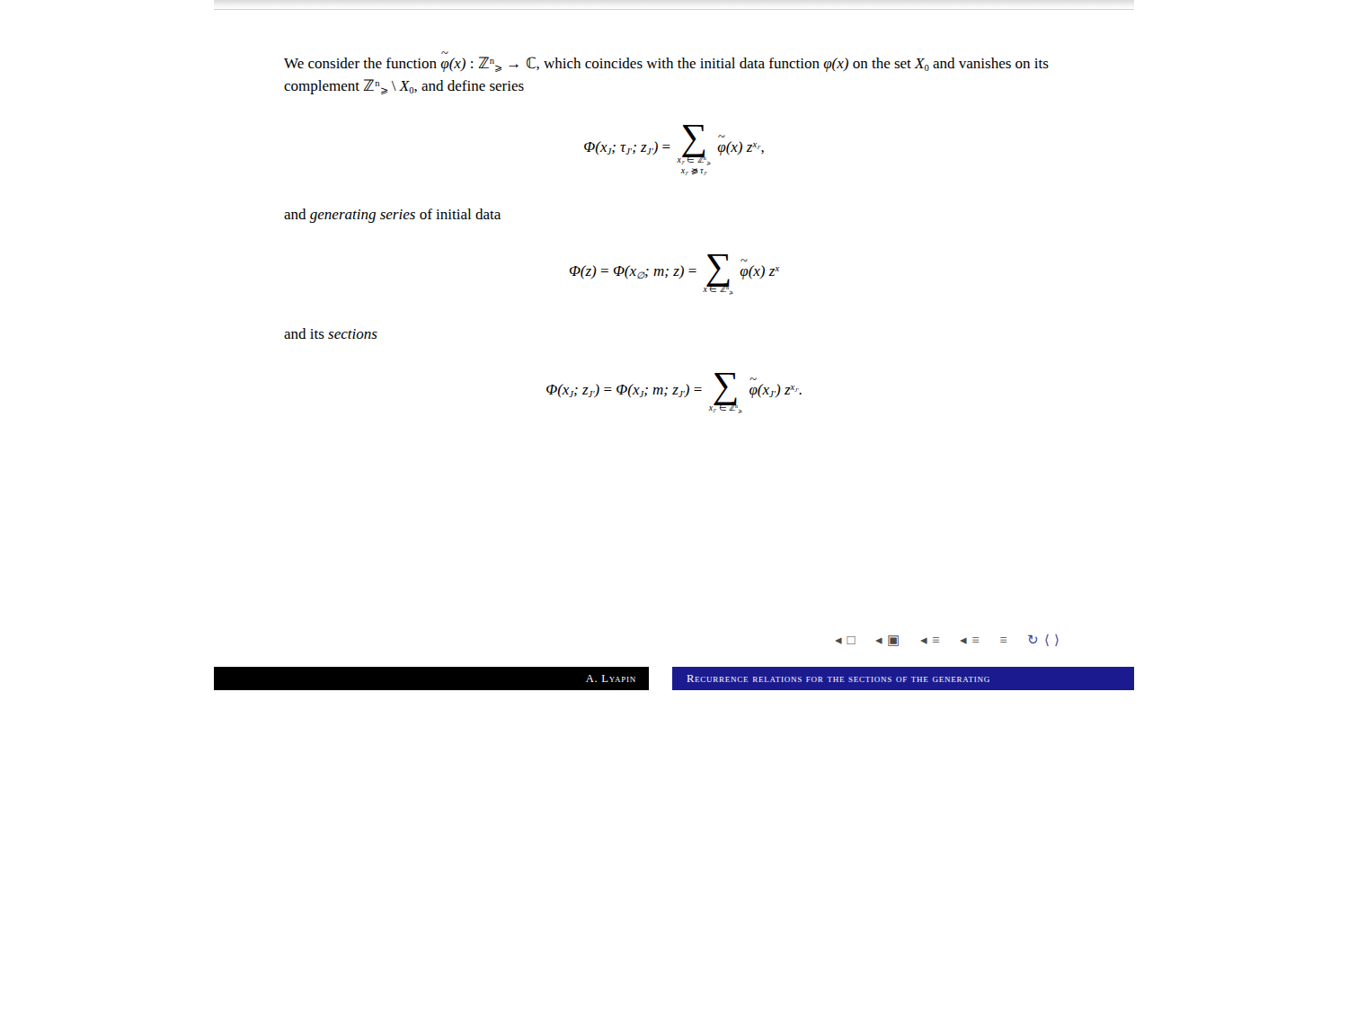We consider the function ~φ(x) : n⩾ → ℂ, which coincides with the initial data function φ(x) on the set X0 and vanishes on its complement n⩾ \ X0, and define series
Φ(xJ; τJ′; zJ′) = ∑ xJ′ ∈ n⩾ xJ′ τJ′ ~φ(x) zxJ′,
and generating series of initial data
Φ(z) = Φ(x∅; m; z) = ∑ x ∈ n⩾ ~φ(x) zx
and its sections
Φ(xJ; zJ′) = Φ(xJ; m; zJ′) = ∑ xJ′ ∈ n⩾ ~φ(xJ′) zxJ′.
◂□ ◂▣ ◂≡ ◂≡ ≡ ↻⟨⟩
A. Lyapin
Recurrence relations for the sections of the generating